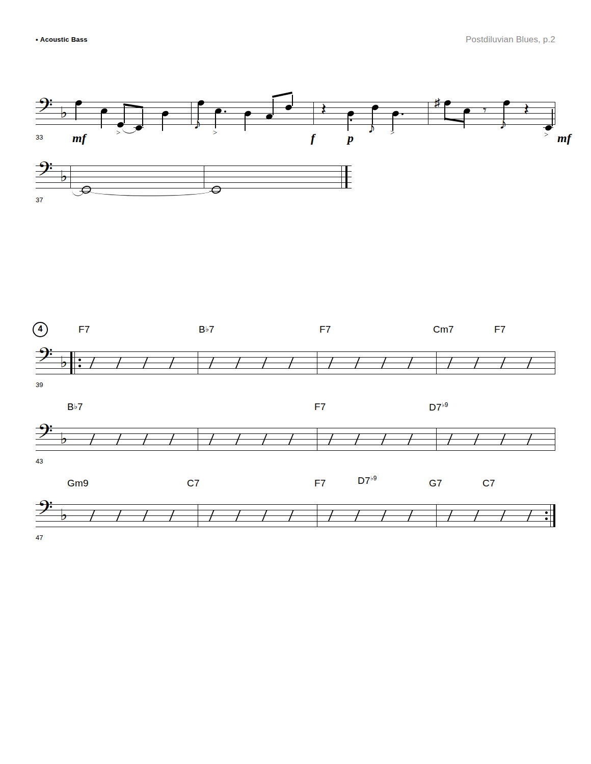•Acoustic Bass
Postdiluvian Blues, p.2
𝄢
♭
>
♪
>
𝄽
♪
>
♯
𝄾
♪
𝄽
>
mf
f
p
mf
33
𝄢
♭
37
4
F7
B♭7
F7
Cm7
F7
𝄢
♭
39
B♭7
F7
D7♭9
𝄢
♭
43
Gm9
C7
F7
D7♭9
G7
C7
𝄢
♭
47